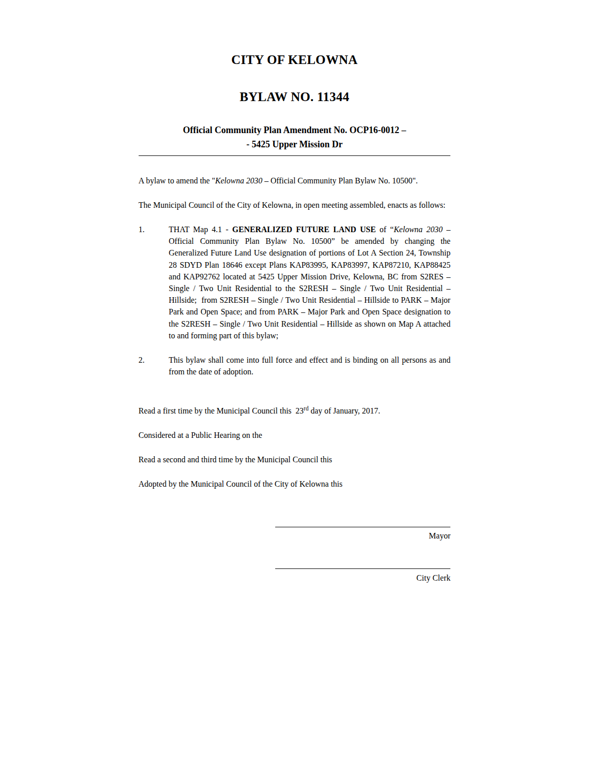CITY OF KELOWNA
BYLAW NO. 11344
Official Community Plan Amendment No. OCP16-0012 –
- 5425 Upper Mission Dr
A bylaw to amend the "Kelowna 2030 – Official Community Plan Bylaw No. 10500".
The Municipal Council of the City of Kelowna, in open meeting assembled, enacts as follows:
1.
THAT Map 4.1 - GENERALIZED FUTURE LAND USE of “Kelowna 2030 – Official Community Plan Bylaw No. 10500” be amended by changing the Generalized Future Land Use designation of portions of Lot A Section 24, Township 28 SDYD Plan 18646 except Plans KAP83995, KAP83997, KAP87210, KAP88425 and KAP92762 located at 5425 Upper Mission Drive, Kelowna, BC from S2RES – Single / Two Unit Residential to the S2RESH – Single / Two Unit Residential – Hillside; from S2RESH – Single / Two Unit Residential – Hillside to PARK – Major Park and Open Space; and from PARK – Major Park and Open Space designation to the S2RESH – Single / Two Unit Residential – Hillside as shown on Map A attached to and forming part of this bylaw;
2.
This bylaw shall come into full force and effect and is binding on all persons as and from the date of adoption.
Read a first time by the Municipal Council this 23rd day of January, 2017.
Considered at a Public Hearing on the
Read a second and third time by the Municipal Council this
Adopted by the Municipal Council of the City of Kelowna this
Mayor
City Clerk